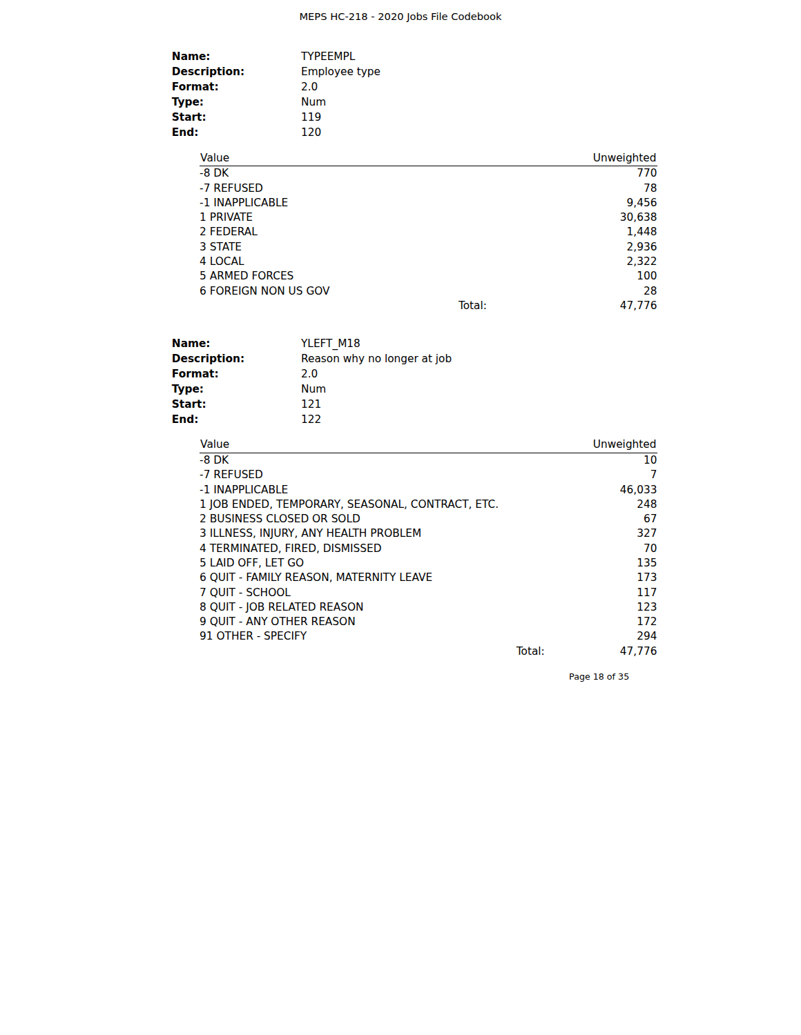MEPS HC-218 - 2020 Jobs File Codebook
| Name: | TYPEEMPL |
| Description: | Employee type |
| Format: | 2.0 |
| Type: | Num |
| Start: | 119 |
| End: | 120 |
| Value | Unweighted |
| --- | --- |
| -8 DK | 770 |
| -7 REFUSED | 78 |
| -1 INAPPLICABLE | 9,456 |
| 1 PRIVATE | 30,638 |
| 2 FEDERAL | 1,448 |
| 3 STATE | 2,936 |
| 4 LOCAL | 2,322 |
| 5 ARMED FORCES | 100 |
| 6 FOREIGN NON US GOV | 28 |
| Total: | 47,776 |
| Name: | YLEFT_M18 |
| Description: | Reason why no longer at job |
| Format: | 2.0 |
| Type: | Num |
| Start: | 121 |
| End: | 122 |
| Value | Unweighted |
| --- | --- |
| -8 DK | 10 |
| -7 REFUSED | 7 |
| -1 INAPPLICABLE | 46,033 |
| 1 JOB ENDED, TEMPORARY, SEASONAL, CONTRACT, ETC. | 248 |
| 2 BUSINESS CLOSED OR SOLD | 67 |
| 3 ILLNESS, INJURY, ANY HEALTH PROBLEM | 327 |
| 4 TERMINATED, FIRED, DISMISSED | 70 |
| 5 LAID OFF, LET GO | 135 |
| 6 QUIT - FAMILY REASON, MATERNITY LEAVE | 173 |
| 7 QUIT - SCHOOL | 117 |
| 8 QUIT - JOB RELATED REASON | 123 |
| 9 QUIT - ANY OTHER REASON | 172 |
| 91 OTHER - SPECIFY | 294 |
| Total: | 47,776 |
Page 18 of 35